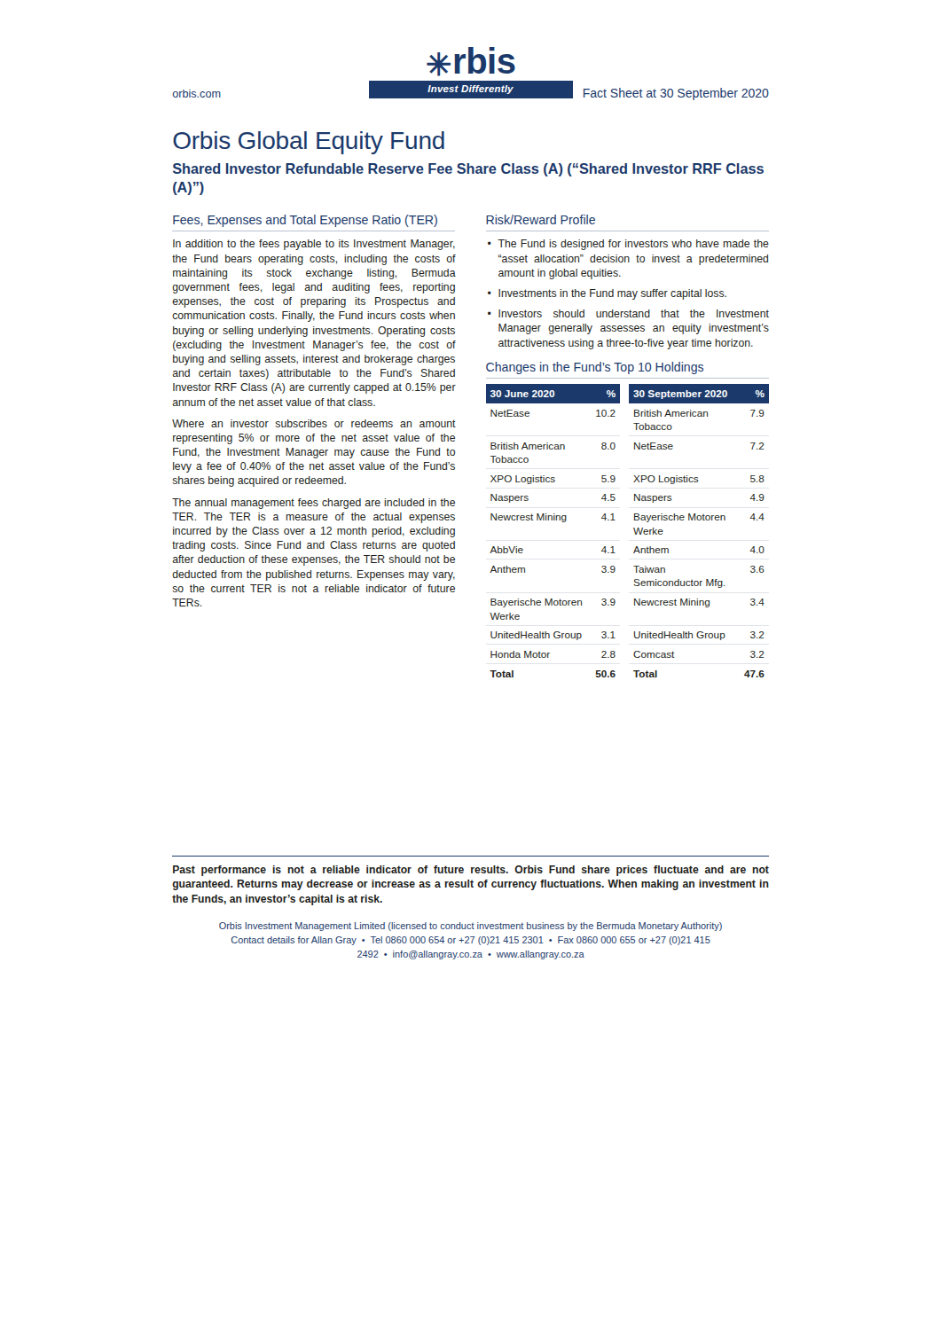orbis.com
✳rbis
Invest Differently
Fact Sheet at 30 September 2020
Orbis Global Equity Fund
Shared Investor Refundable Reserve Fee Share Class (A) (“Shared Investor RRF Class (A)”)
Fees, Expenses and Total Expense Ratio (TER)
In addition to the fees payable to its Investment Manager, the Fund bears operating costs, including the costs of maintaining its stock exchange listing, Bermuda government fees, legal and auditing fees, reporting expenses, the cost of preparing its Prospectus and communication costs. Finally, the Fund incurs costs when buying or selling underlying investments. Operating costs (excluding the Investment Manager’s fee, the cost of buying and selling assets, interest and brokerage charges and certain taxes) attributable to the Fund’s Shared Investor RRF Class (A) are currently capped at 0.15% per annum of the net asset value of that class.
Where an investor subscribes or redeems an amount representing 5% or more of the net asset value of the Fund, the Investment Manager may cause the Fund to levy a fee of 0.40% of the net asset value of the Fund’s shares being acquired or redeemed.
The annual management fees charged are included in the TER. The TER is a measure of the actual expenses incurred by the Class over a 12 month period, excluding trading costs. Since Fund and Class returns are quoted after deduction of these expenses, the TER should not be deducted from the published returns. Expenses may vary, so the current TER is not a reliable indicator of future TERs.
Risk/Reward Profile
The Fund is designed for investors who have made the “asset allocation” decision to invest a predetermined amount in global equities.
Investments in the Fund may suffer capital loss.
Investors should understand that the Investment Manager generally assesses an equity investment’s attractiveness using a three-to-five year time horizon.
Changes in the Fund’s Top 10 Holdings
| 30 June 2020 | % | | 30 September 2020 | % |
| --- | --- | --- | --- | --- |
| NetEase | 10.2 | | British American Tobacco | 7.9 |
| British American Tobacco | 8.0 | | NetEase | 7.2 |
| XPO Logistics | 5.9 | | XPO Logistics | 5.8 |
| Naspers | 4.5 | | Naspers | 4.9 |
| Newcrest Mining | 4.1 | | Bayerische Motoren Werke | 4.4 |
| AbbVie | 4.1 | | Anthem | 4.0 |
| Anthem | 3.9 | | Taiwan Semiconductor Mfg. | 3.6 |
| Bayerische Motoren Werke | 3.9 | | Newcrest Mining | 3.4 |
| UnitedHealth Group | 3.1 | | UnitedHealth Group | 3.2 |
| Honda Motor | 2.8 | | Comcast | 3.2 |
| Total | 50.6 | | Total | 47.6 |
Past performance is not a reliable indicator of future results. Orbis Fund share prices fluctuate and are not guaranteed. Returns may decrease or increase as a result of currency fluctuations. When making an investment in the Funds, an investor’s capital is at risk.
Orbis Investment Management Limited (licensed to conduct investment business by the Bermuda Monetary Authority)
Contact details for Allan Gray•Tel 0860 000 654 or +27 (0)21 415 2301•Fax 0860 000 655 or +27 (0)21 415 2492•info@allangray.co.za•www.allangray.co.za